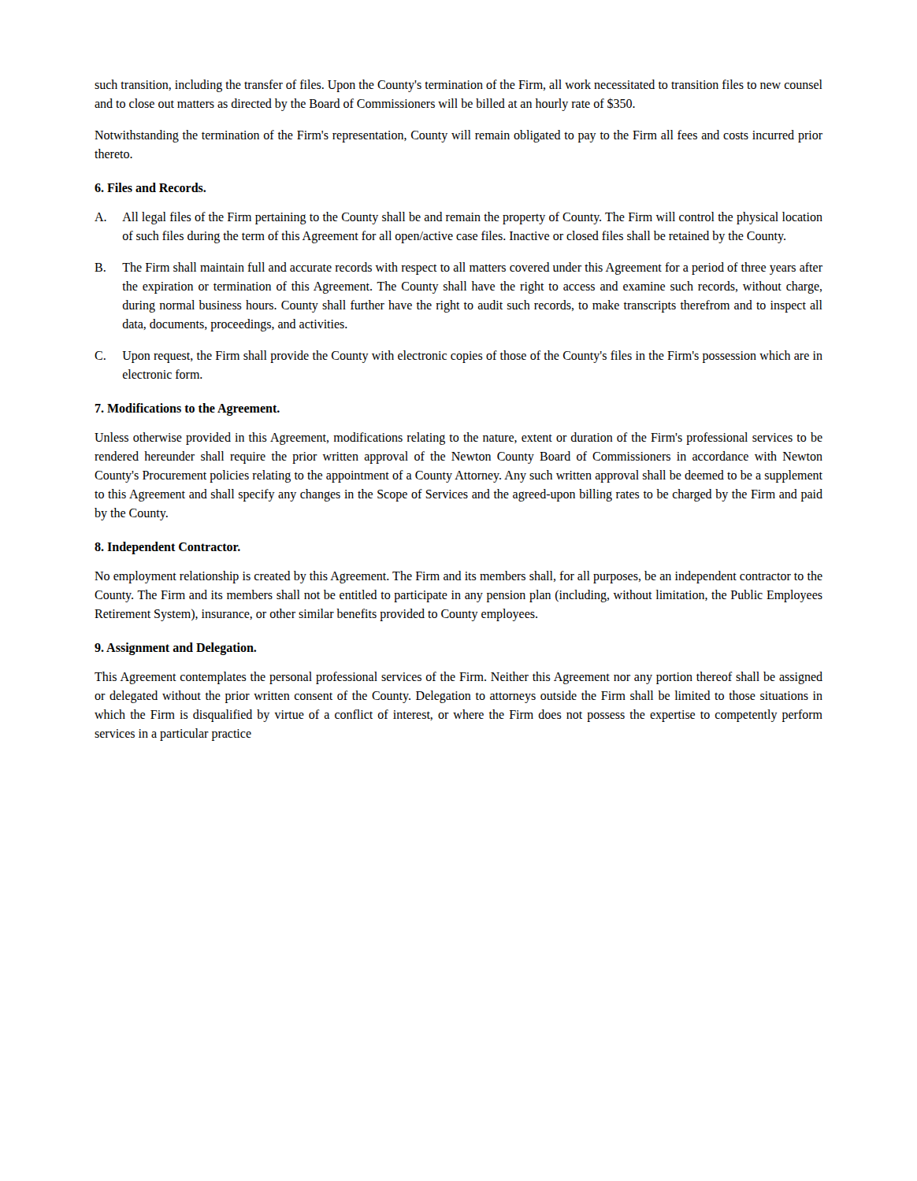such transition, including the transfer of files. Upon the County's termination of the Firm, all work necessitated to transition files to new counsel and to close out matters as directed by the Board of Commissioners will be billed at an hourly rate of $350.
Notwithstanding the termination of the Firm's representation, County will remain obligated to pay to the Firm all fees and costs incurred prior thereto.
6. Files and Records.
A.
All legal files of the Firm pertaining to the County shall be and remain the property of County. The Firm will control the physical location of such files during the term of this Agreement for all open/active case files. Inactive or closed files shall be retained by the County.
B.
The Firm shall maintain full and accurate records with respect to all matters covered under this Agreement for a period of three years after the expiration or termination of this Agreement. The County shall have the right to access and examine such records, without charge, during normal business hours. County shall further have the right to audit such records, to make transcripts therefrom and to inspect all data, documents, proceedings, and activities.
C.
Upon request, the Firm shall provide the County with electronic copies of those of the County's files in the Firm's possession which are in electronic form.
7. Modifications to the Agreement.
Unless otherwise provided in this Agreement, modifications relating to the nature, extent or duration of the Firm's professional services to be rendered hereunder shall require the prior written approval of the Newton County Board of Commissioners in accordance with Newton County's Procurement policies relating to the appointment of a County Attorney. Any such written approval shall be deemed to be a supplement to this Agreement and shall specify any changes in the Scope of Services and the agreed-upon billing rates to be charged by the Firm and paid by the County.
8. Independent Contractor.
No employment relationship is created by this Agreement. The Firm and its members shall, for all purposes, be an independent contractor to the County. The Firm and its members shall not be entitled to participate in any pension plan (including, without limitation, the Public Employees Retirement System), insurance, or other similar benefits provided to County employees.
9. Assignment and Delegation.
This Agreement contemplates the personal professional services of the Firm. Neither this Agreement nor any portion thereof shall be assigned or delegated without the prior written consent of the County. Delegation to attorneys outside the Firm shall be limited to those situations in which the Firm is disqualified by virtue of a conflict of interest, or where the Firm does not possess the expertise to competently perform services in a particular practice